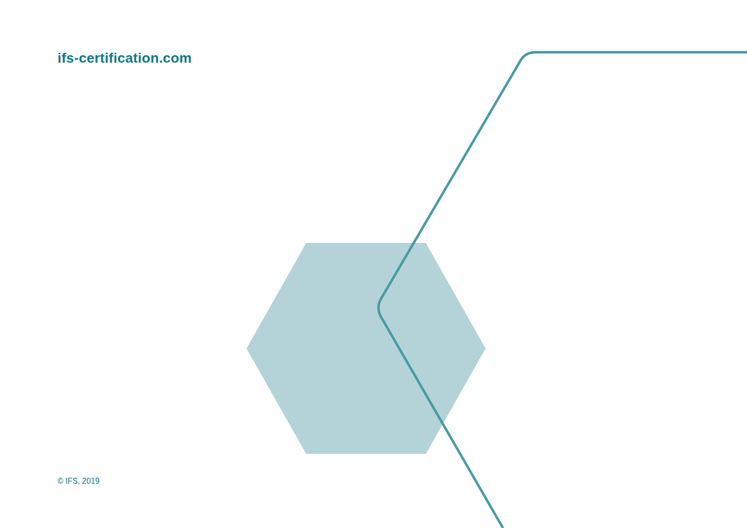ifs-certification.com
© IFS, 2019